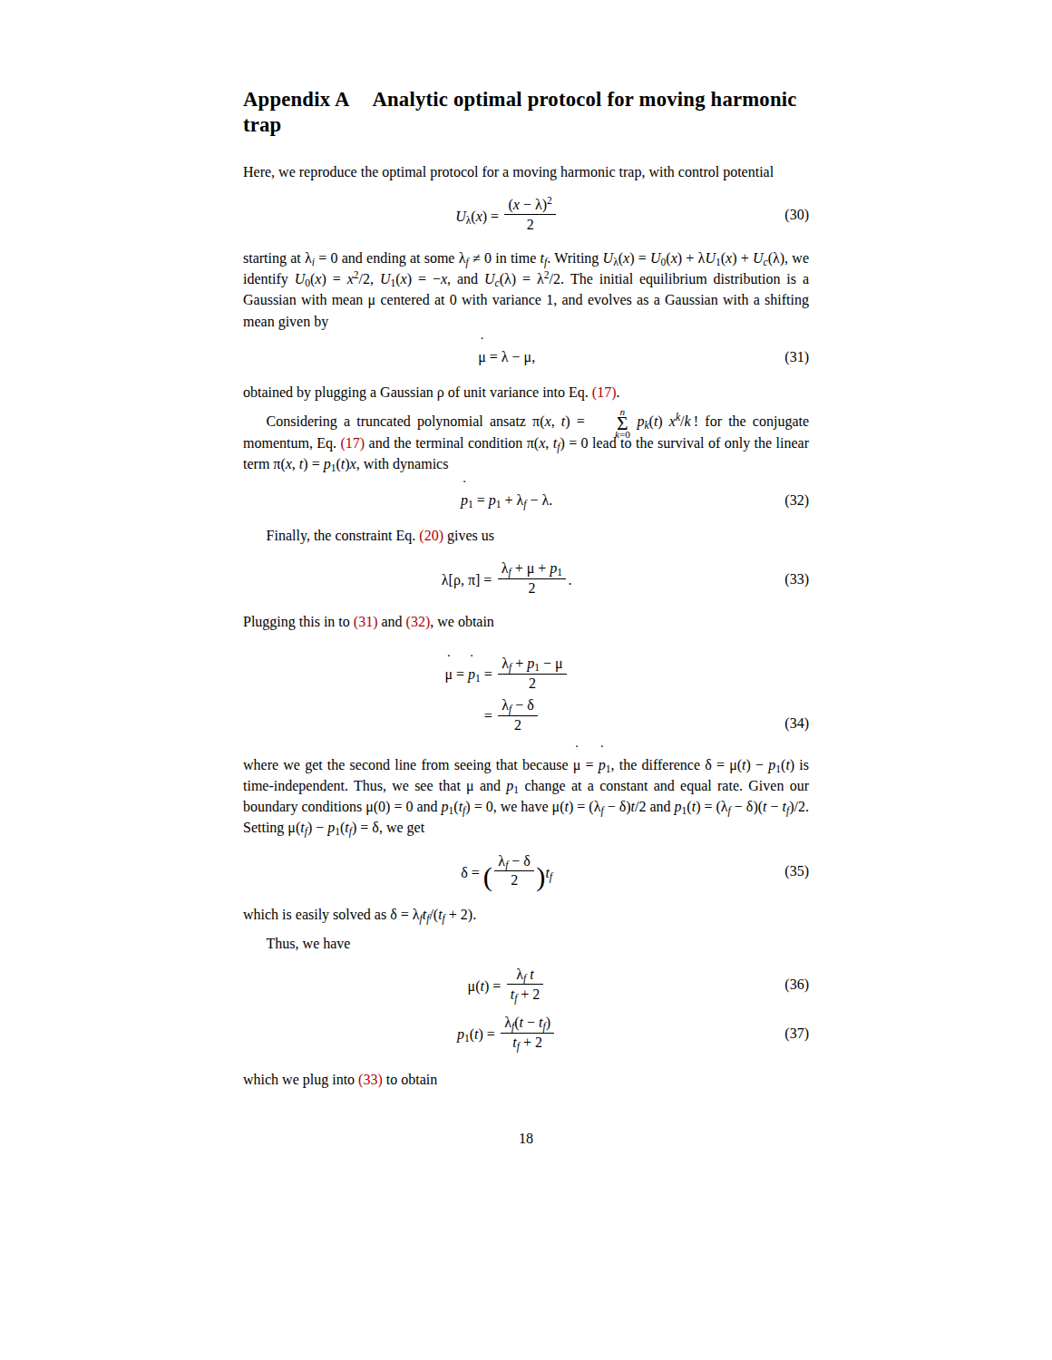Appendix A Analytic optimal protocol for moving harmonic trap
Here, we reproduce the optimal protocol for a moving harmonic trap, with control potential
Uλ(x) = (x − λ)22
(30)
starting at λi = 0 and ending at some λf ≠ 0 in time tf. Writing Uλ(x) = U0(x) + λU1(x) + Uc(λ), we identify U0(x) = x2/2, U1(x) = −x, and Uc(λ) = λ2/2. The initial equilibrium distribution is a Gaussian with mean μ centered at 0 with variance 1, and evolves as a Gaussian with a shifting mean given by
μ = λ − μ,
(31)
obtained by plugging a Gaussian ρ of unit variance into Eq. (17).
Considering a truncated polynomial ansatz π(x, t) = Σnk=0 pk(t) xk/k ! for the conjugate momentum, Eq. (17) and the terminal condition π(x, tf) = 0 lead to the survival of only the linear term π(x, t) = p1(t)x, with dynamics
p1 = p1 + λf − λ.
(32)
Finally, the constraint Eq. (20) gives us
λ[ρ, π] = λf + μ + p12.
(33)
Plugging this in to (31) and (32), we obtain
μ = p1 = λf + p1 − μ 2 = λf − δ 2
(34)
where we get the second line from seeing that because μ = p1, the difference δ = μ(t) − p1(t) is time-independent. Thus, we see that μ and p1 change at a constant and equal rate. Given our boundary conditions μ(0) = 0 and p1(tf) = 0, we have μ(t) = (λf − δ)t/2 and p1(t) = (λf − δ)(t − tf)/2. Setting μ(tf) − p1(tf) = δ, we get
δ = (λf − δ 2) tf
(35)
which is easily solved as δ = λftf/(tf + 2).
Thus, we have
μ(t) = λf t tf + 2
(36)
p1(t) = λf(t − tf) tf + 2
(37)
which we plug into (33) to obtain
18